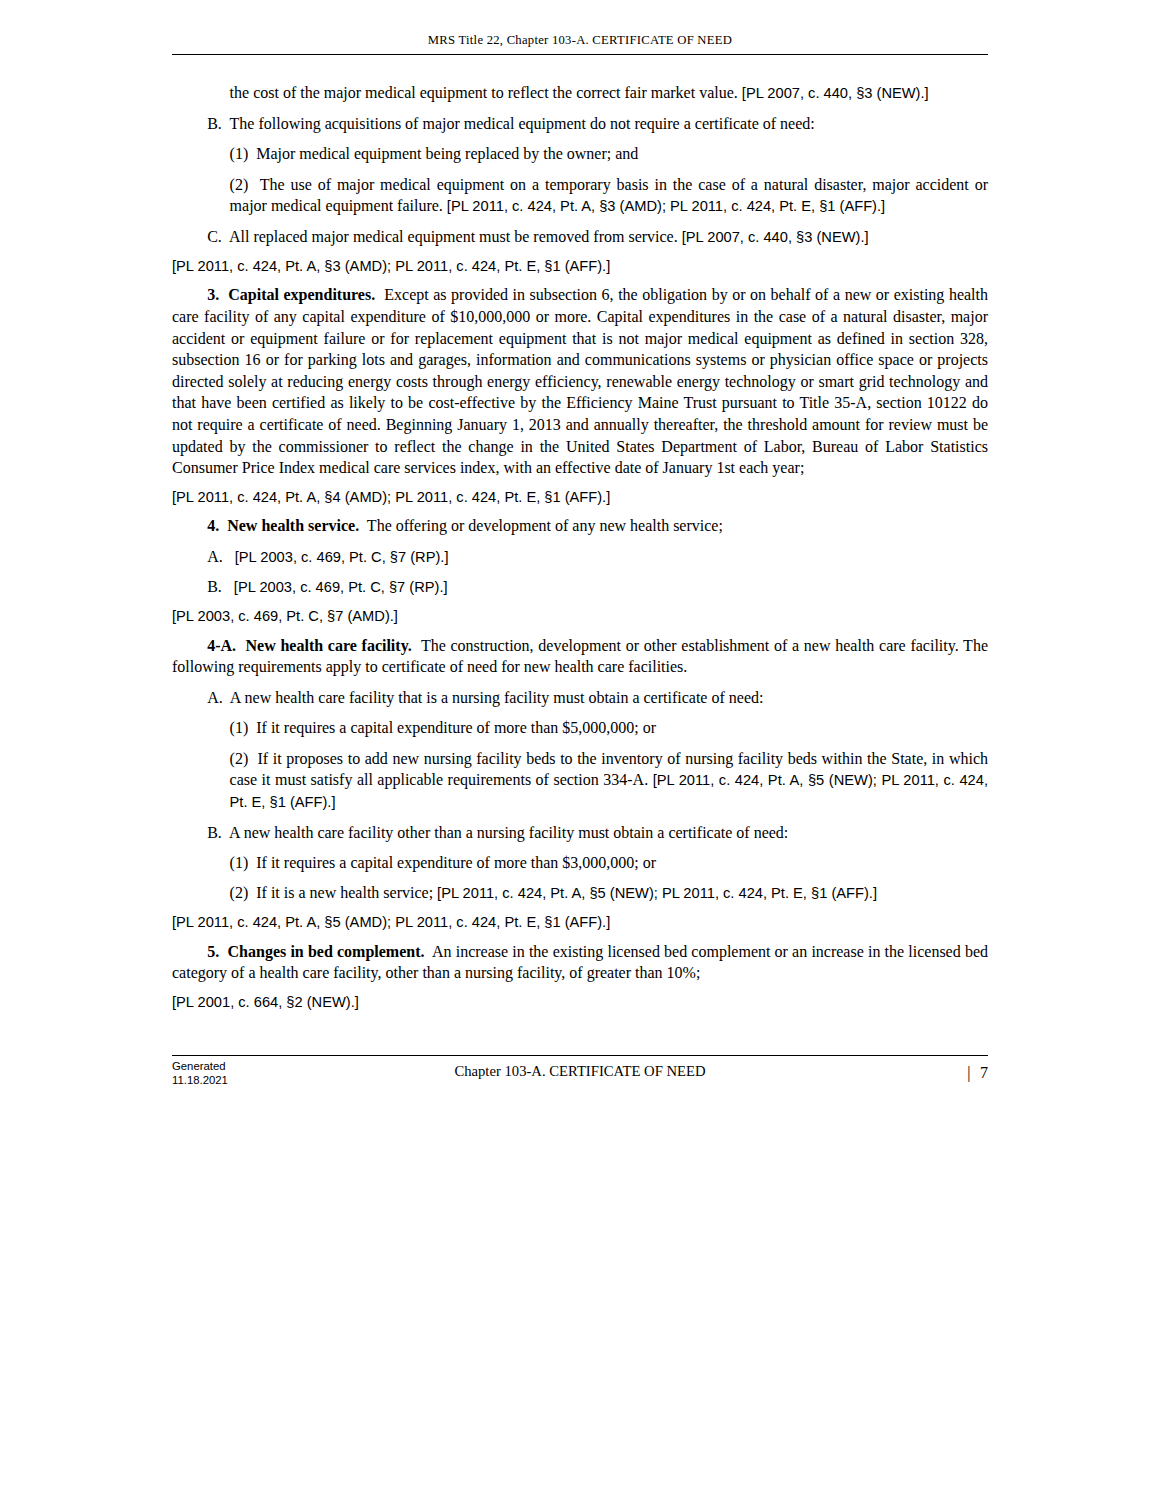MRS Title 22, Chapter 103-A. CERTIFICATE OF NEED
the cost of the major medical equipment to reflect the correct fair market value. [PL 2007, c. 440, §3 (NEW).]
B. The following acquisitions of major medical equipment do not require a certificate of need:
(1) Major medical equipment being replaced by the owner; and
(2) The use of major medical equipment on a temporary basis in the case of a natural disaster, major accident or major medical equipment failure. [PL 2011, c. 424, Pt. A, §3 (AMD); PL 2011, c. 424, Pt. E, §1 (AFF).]
C. All replaced major medical equipment must be removed from service. [PL 2007, c. 440, §3 (NEW).]
[PL 2011, c. 424, Pt. A, §3 (AMD); PL 2011, c. 424, Pt. E, §1 (AFF).]
3. Capital expenditures. Except as provided in subsection 6, the obligation by or on behalf of a new or existing health care facility of any capital expenditure of $10,000,000 or more. Capital expenditures in the case of a natural disaster, major accident or equipment failure or for replacement equipment that is not major medical equipment as defined in section 328, subsection 16 or for parking lots and garages, information and communications systems or physician office space or projects directed solely at reducing energy costs through energy efficiency, renewable energy technology or smart grid technology and that have been certified as likely to be cost-effective by the Efficiency Maine Trust pursuant to Title 35‑A, section 10122 do not require a certificate of need. Beginning January 1, 2013 and annually thereafter, the threshold amount for review must be updated by the commissioner to reflect the change in the United States Department of Labor, Bureau of Labor Statistics Consumer Price Index medical care services index, with an effective date of January 1st each year;
[PL 2011, c. 424, Pt. A, §4 (AMD); PL 2011, c. 424, Pt. E, §1 (AFF).]
4. New health service. The offering or development of any new health service;
A. [PL 2003, c. 469, Pt. C, §7 (RP).]
B. [PL 2003, c. 469, Pt. C, §7 (RP).]
[PL 2003, c. 469, Pt. C, §7 (AMD).]
4-A. New health care facility. The construction, development or other establishment of a new health care facility. The following requirements apply to certificate of need for new health care facilities.
A. A new health care facility that is a nursing facility must obtain a certificate of need:
(1) If it requires a capital expenditure of more than $5,000,000; or
(2) If it proposes to add new nursing facility beds to the inventory of nursing facility beds within the State, in which case it must satisfy all applicable requirements of section 334‑A. [PL 2011, c. 424, Pt. A, §5 (NEW); PL 2011, c. 424, Pt. E, §1 (AFF).]
B. A new health care facility other than a nursing facility must obtain a certificate of need:
(1) If it requires a capital expenditure of more than $3,000,000; or
(2) If it is a new health service; [PL 2011, c. 424, Pt. A, §5 (NEW); PL 2011, c. 424, Pt. E, §1 (AFF).]
[PL 2011, c. 424, Pt. A, §5 (AMD); PL 2011, c. 424, Pt. E, §1 (AFF).]
5. Changes in bed complement. An increase in the existing licensed bed complement or an increase in the licensed bed category of a health care facility, other than a nursing facility, of greater than 10%;
[PL 2001, c. 664, §2 (NEW).]
Generated
11.18.2021
Chapter 103-A. CERTIFICATE OF NEED
|7